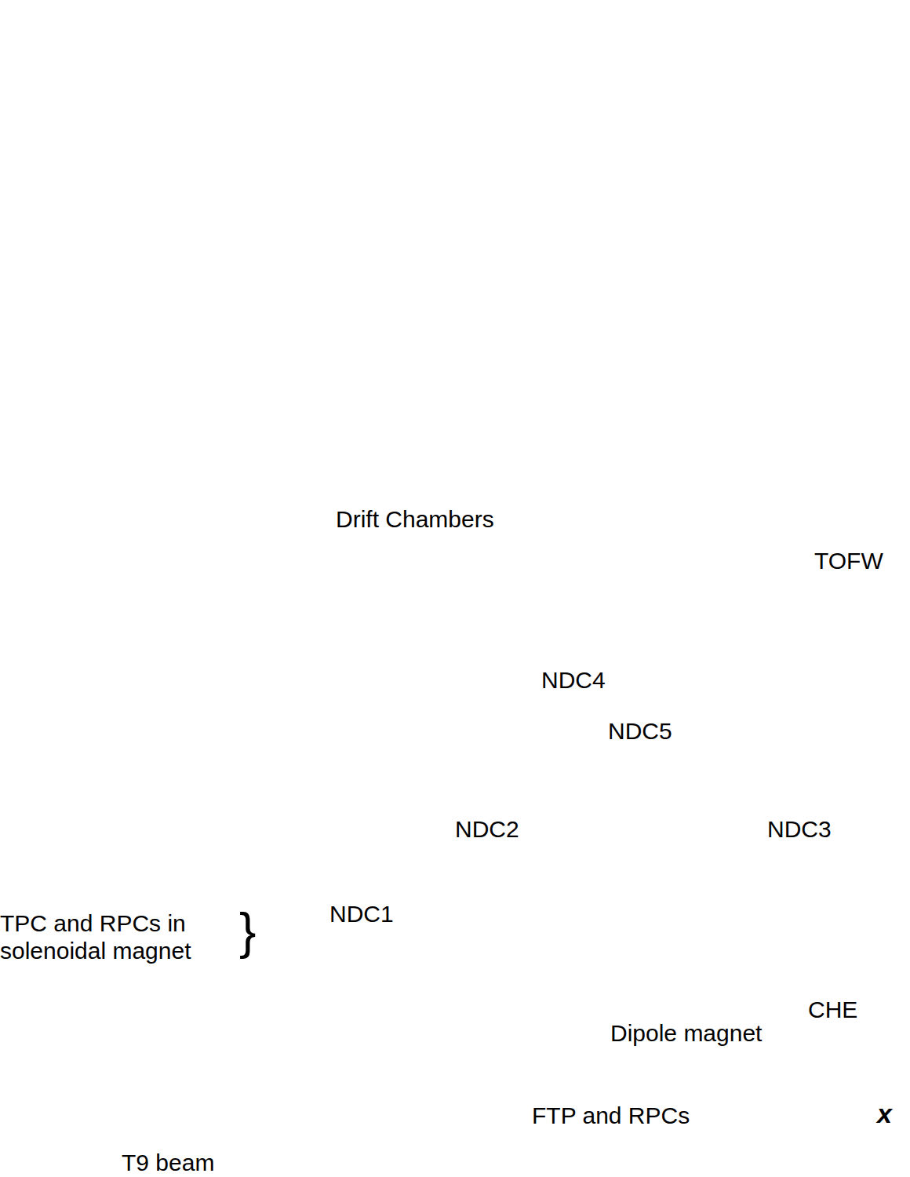Drift Chambers
TOFW
NDC4
NDC5
NDC2
NDC3
NDC1
TPC and RPCs in
solenoidal magnet
}
CHE
Dipole magnet
FTP and RPCs
T9 beam
x